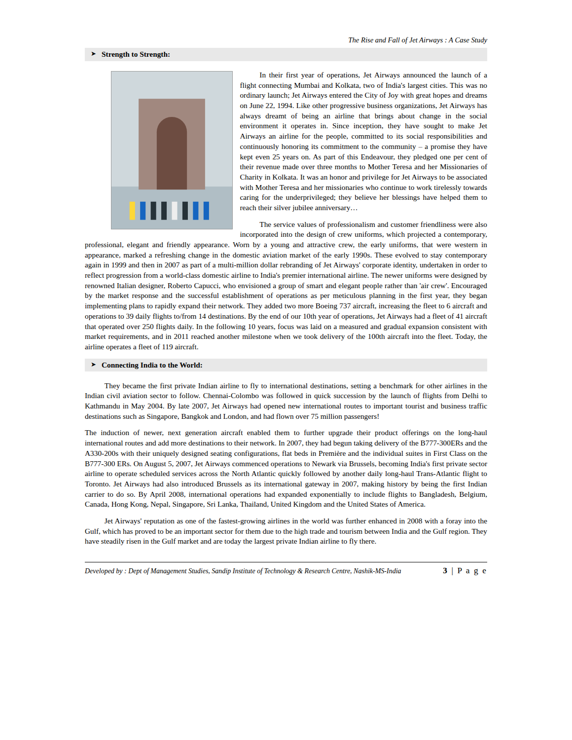The Rise and Fall of Jet Airways : A Case Study
Strength to Strength:
In their first year of operations, Jet Airways announced the launch of a flight connecting Mumbai and Kolkata, two of India's largest cities. This was no ordinary launch; Jet Airways entered the City of Joy with great hopes and dreams on June 22, 1994. Like other progressive business organizations, Jet Airways has always dreamt of being an airline that brings about change in the social environment it operates in. Since inception, they have sought to make Jet Airways an airline for the people, committed to its social responsibilities and continuously honoring its commitment to the community – a promise they have kept even 25 years on. As part of this Endeavour, they pledged one per cent of their revenue made over three months to Mother Teresa and her Missionaries of Charity in Kolkata. It was an honor and privilege for Jet Airways to be associated with Mother Teresa and her missionaries who continue to work tirelessly towards caring for the underprivileged; they believe her blessings have helped them to reach their silver jubilee anniversary…
The service values of professionalism and customer friendliness were also incorporated into the design of crew uniforms, which projected a contemporary, professional, elegant and friendly appearance. Worn by a young and attractive crew, the early uniforms, that were western in appearance, marked a refreshing change in the domestic aviation market of the early 1990s. These evolved to stay contemporary again in 1999 and then in 2007 as part of a multi-million dollar rebranding of Jet Airways' corporate identity, undertaken in order to reflect progression from a world-class domestic airline to India's premier international airline. The newer uniforms were designed by renowned Italian designer, Roberto Capucci, who envisioned a group of smart and elegant people rather than 'air crew'. Encouraged by the market response and the successful establishment of operations as per meticulous planning in the first year, they began implementing plans to rapidly expand their network. They added two more Boeing 737 aircraft, increasing the fleet to 6 aircraft and operations to 39 daily flights to/from 14 destinations. By the end of our 10th year of operations, Jet Airways had a fleet of 41 aircraft that operated over 250 flights daily. In the following 10 years, focus was laid on a measured and gradual expansion consistent with market requirements, and in 2011 reached another milestone when we took delivery of the 100th aircraft into the fleet. Today, the airline operates a fleet of 119 aircraft.
Connecting India to the World:
They became the first private Indian airline to fly to international destinations, setting a benchmark for other airlines in the Indian civil aviation sector to follow. Chennai-Colombo was followed in quick succession by the launch of flights from Delhi to Kathmandu in May 2004. By late 2007, Jet Airways had opened new international routes to important tourist and business traffic destinations such as Singapore, Bangkok and London, and had flown over 75 million passengers!
The induction of newer, next generation aircraft enabled them to further upgrade their product offerings on the long-haul international routes and add more destinations to their network. In 2007, they had begun taking delivery of the B777-300ERs and the A330-200s with their uniquely designed seating configurations, flat beds in Première and the individual suites in First Class on the B777-300 ERs. On August 5, 2007, Jet Airways commenced operations to Newark via Brussels, becoming India's first private sector airline to operate scheduled services across the North Atlantic quickly followed by another daily long-haul Trans-Atlantic flight to Toronto. Jet Airways had also introduced Brussels as its international gateway in 2007, making history by being the first Indian carrier to do so. By April 2008, international operations had expanded exponentially to include flights to Bangladesh, Belgium, Canada, Hong Kong, Nepal, Singapore, Sri Lanka, Thailand, United Kingdom and the United States of America.
Jet Airways' reputation as one of the fastest-growing airlines in the world was further enhanced in 2008 with a foray into the Gulf, which has proved to be an important sector for them due to the high trade and tourism between India and the Gulf region. They have steadily risen in the Gulf market and are today the largest private Indian airline to fly there.
Developed by : Dept of Management Studies, Sandip Institute of Technology & Research Centre, Nashik-MS-India 3 | P a g e